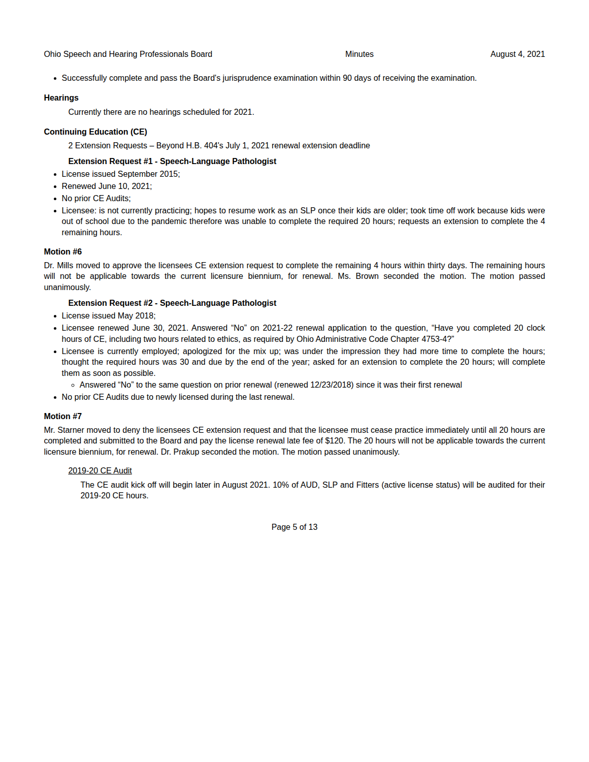Ohio Speech and Hearing Professionals Board
Minutes
August 4, 2021
Successfully complete and pass the Board's jurisprudence examination within 90 days of receiving the examination.
Hearings
Currently there are no hearings scheduled for 2021.
Continuing Education (CE)
2 Extension Requests – Beyond H.B. 404's July 1, 2021 renewal extension deadline
Extension Request #1 - Speech-Language Pathologist
License issued September 2015;
Renewed June 10, 2021;
No prior CE Audits;
Licensee: is not currently practicing; hopes to resume work as an SLP once their kids are older; took time off work because kids were out of school due to the pandemic therefore was unable to complete the required 20 hours; requests an extension to complete the 4 remaining hours.
Motion #6
Dr. Mills moved to approve the licensees CE extension request to complete the remaining 4 hours within thirty days. The remaining hours will not be applicable towards the current licensure biennium, for renewal. Ms. Brown seconded the motion. The motion passed unanimously.
Extension Request #2 - Speech-Language Pathologist
License issued May 2018;
Licensee renewed June 30, 2021. Answered “No” on 2021-22 renewal application to the question, “Have you completed 20 clock hours of CE, including two hours related to ethics, as required by Ohio Administrative Code Chapter 4753-4?”
Licensee is currently employed; apologized for the mix up; was under the impression they had more time to complete the hours; thought the required hours was 30 and due by the end of the year; asked for an extension to complete the 20 hours; will complete them as soon as possible.
Answered “No” to the same question on prior renewal (renewed 12/23/2018) since it was their first renewal
No prior CE Audits due to newly licensed during the last renewal.
Motion #7
Mr. Starner moved to deny the licensees CE extension request and that the licensee must cease practice immediately until all 20 hours are completed and submitted to the Board and pay the license renewal late fee of $120. The 20 hours will not be applicable towards the current licensure biennium, for renewal. Dr. Prakup seconded the motion. The motion passed unanimously.
2019-20 CE Audit
The CE audit kick off will begin later in August 2021. 10% of AUD, SLP and Fitters (active license status) will be audited for their 2019-20 CE hours.
Page 5 of 13